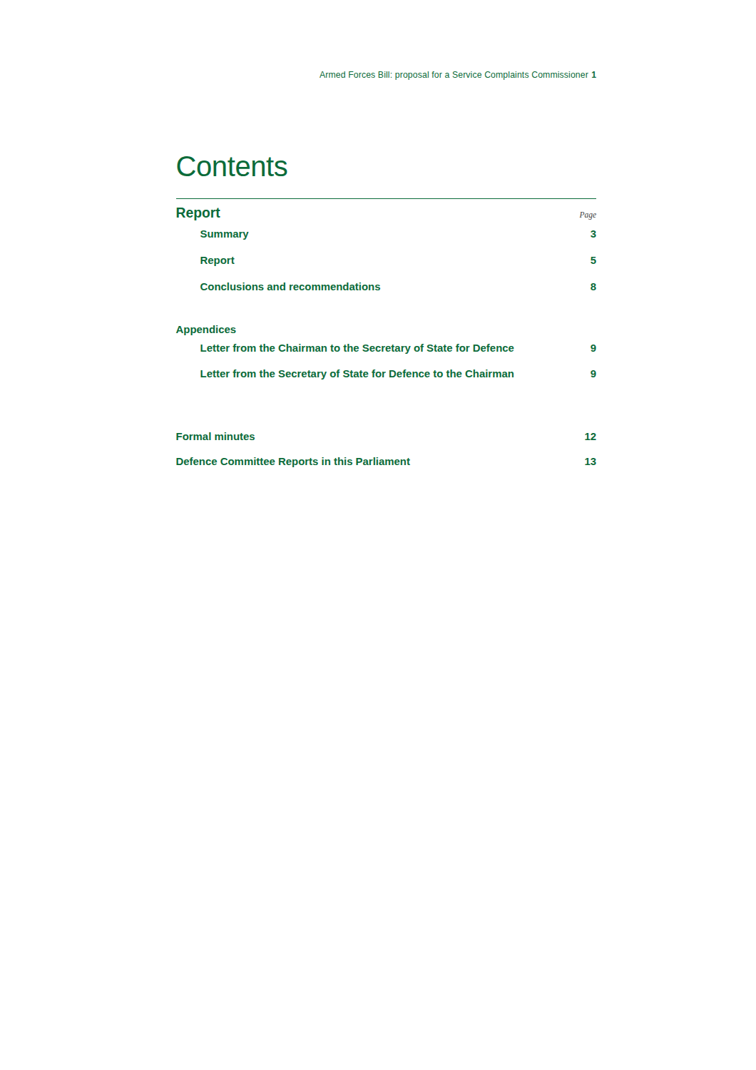Armed Forces Bill: proposal for a Service Complaints Commissioner1
Contents
Report Page
Summary 3
Report 5
Conclusions and recommendations 8
Appendices
Letter from the Chairman to the Secretary of State for Defence 9
Letter from the Secretary of State for Defence to the Chairman 9
Formal minutes 12
Defence Committee Reports in this Parliament 13